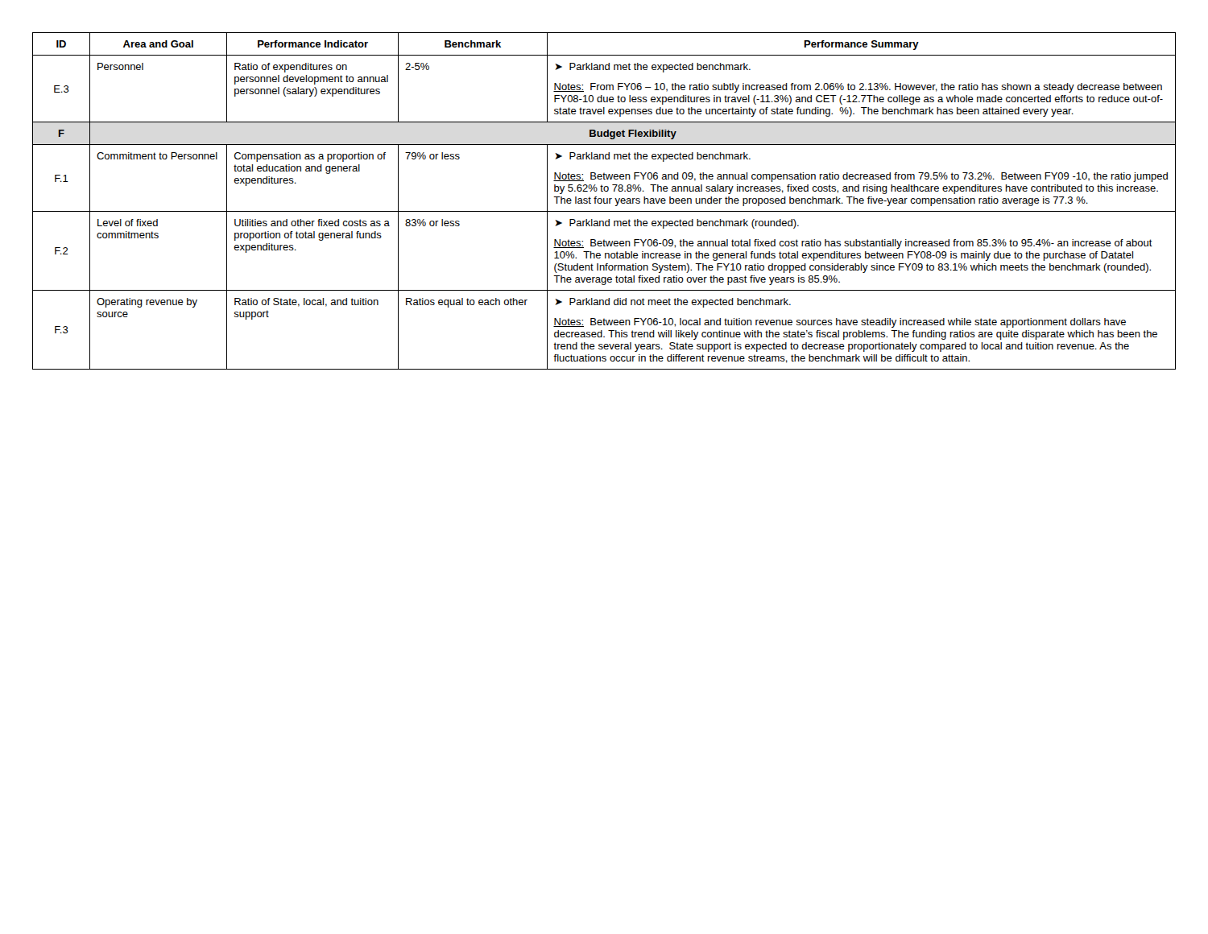| ID | Area and Goal | Performance Indicator | Benchmark | Performance Summary |
| --- | --- | --- | --- | --- |
| E.3 | Personnel | Ratio of expenditures on personnel development to annual personnel (salary) expenditures | 2-5% | Parkland met the expected benchmark. Notes: From FY06 – 10, the ratio subtly increased from 2.06% to 2.13%. However, the ratio has shown a steady decrease between FY08-10 due to less expenditures in travel (-11.3%) and CET (-12.7The college as a whole made concerted efforts to reduce out-of-state travel expenses due to the uncertainty of state funding. %). The benchmark has been attained every year. |
| F | Budget Flexibility |
| F.1 | Commitment to Personnel | Compensation as a proportion of total education and general expenditures. | 79% or less | Parkland met the expected benchmark. Notes: Between FY06 and 09, the annual compensation ratio decreased from 79.5% to 73.2%. Between FY09 -10, the ratio jumped by 5.62% to 78.8%. The annual salary increases, fixed costs, and rising healthcare expenditures have contributed to this increase. The last four years have been under the proposed benchmark. The five-year compensation ratio average is 77.3 %. |
| F.2 | Level of fixed commitments | Utilities and other fixed costs as a proportion of total general funds expenditures. | 83% or less | Parkland met the expected benchmark (rounded). Notes: Between FY06-09, the annual total fixed cost ratio has substantially increased from 85.3% to 95.4%- an increase of about 10%. The notable increase in the general funds total expenditures between FY08-09 is mainly due to the purchase of Datatel (Student Information System). The FY10 ratio dropped considerably since FY09 to 83.1% which meets the benchmark (rounded). The average total fixed ratio over the past five years is 85.9%. |
| F.3 | Operating revenue by source | Ratio of State, local, and tuition support | Ratios equal to each other | Parkland did not meet the expected benchmark. Notes: Between FY06-10, local and tuition revenue sources have steadily increased while state apportionment dollars have decreased. This trend will likely continue with the state’s fiscal problems. The funding ratios are quite disparate which has been the trend the several years. State support is expected to decrease proportionately compared to local and tuition revenue. As the fluctuations occur in the different revenue streams, the benchmark will be difficult to attain. |